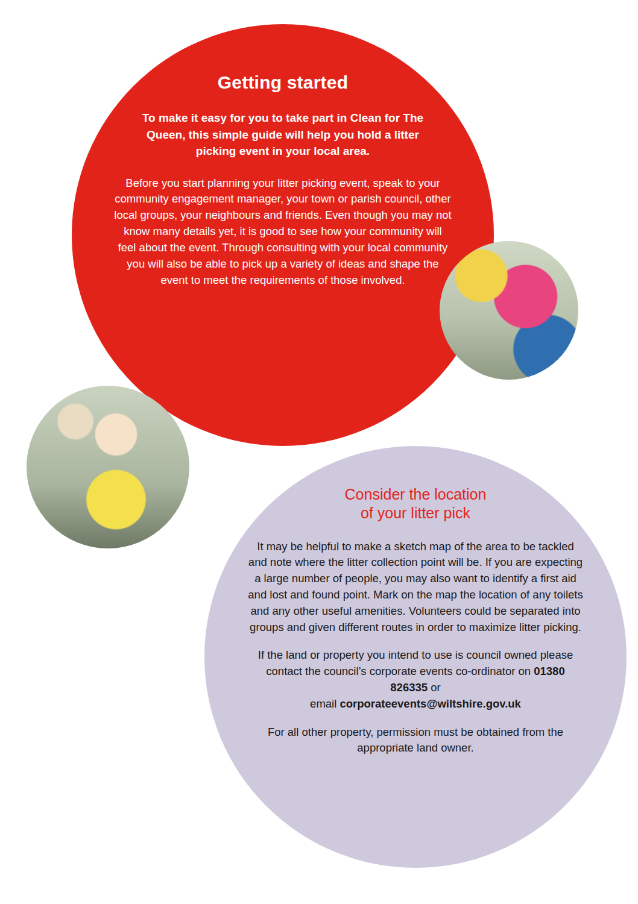Getting started
To make it easy for you to take part in Clean for The Queen, this simple guide will help you hold a litter picking event in your local area.
Before you start planning your litter picking event, speak to your community engagement manager, your town or parish council, other local groups, your neighbours and friends. Even though you may not know many details yet, it is good to see how your community will feel about the event. Through consulting with your local community you will also be able to pick up a variety of ideas and shape the event to meet the requirements of those involved.
Consider the location
of your litter pick
It may be helpful to make a sketch map of the area to be tackled and note where the litter collection point will be. If you are expecting a large number of people, you may also want to identify a first aid and lost and found point. Mark on the map the location of any toilets and any other useful amenities. Volunteers could be separated into groups and given different routes in order to maximize litter picking.
If the land or property you intend to use is council owned please contact the council’s corporate events co-ordinator on 01380 826335 or
email corporateevents@wiltshire.gov.uk
For all other property, permission must be obtained from the appropriate land owner.